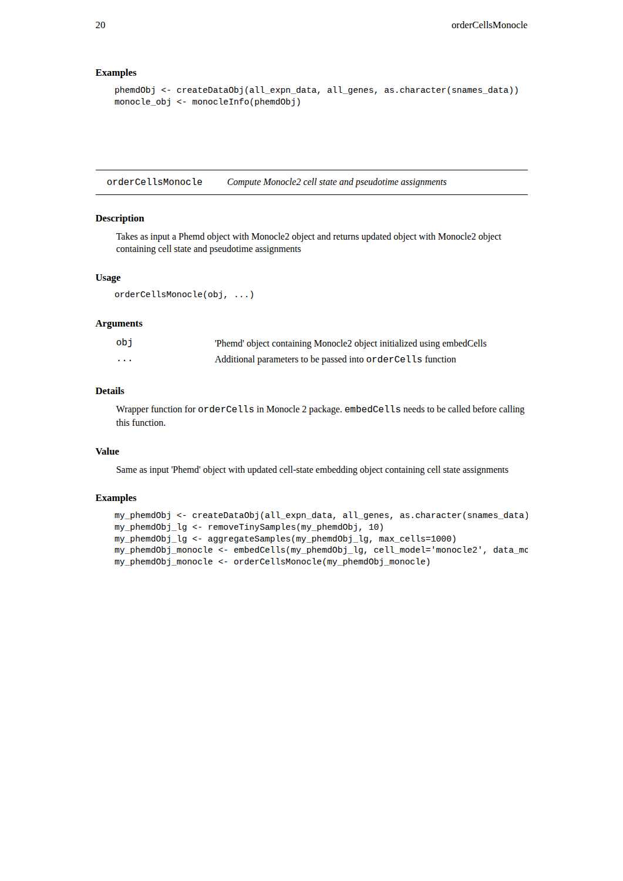20 orderCellsMonocle
Examples
phemdObj <- createDataObj(all_expn_data, all_genes, as.character(snames_data))
monocle_obj <- monocleInfo(phemdObj)
orderCellsMonocle Compute Monocle2 cell state and pseudotime assignments
Description
Takes as input a Phemd object with Monocle2 object and returns updated object with Monocle2 object containing cell state and pseudotime assignments
Usage
orderCellsMonocle(obj, ...)
Arguments
| obj | 'Phemd' object containing Monocle2 object initialized using embedCells |
| ... | Additional parameters to be passed into orderCells function |
Details
Wrapper function for orderCells in Monocle 2 package. embedCells needs to be called before calling this function.
Value
Same as input 'Phemd' object with updated cell-state embedding object containing cell state assignments
Examples
my_phemdObj <- createDataObj(all_expn_data, all_genes, as.character(snames_data))
my_phemdObj_lg <- removeTinySamples(my_phemdObj, 10)
my_phemdObj_lg <- aggregateSamples(my_phemdObj_lg, max_cells=1000)
my_phemdObj_monocle <- embedCells(my_phemdObj_lg, cell_model='monocle2', data_model='gaussianff', sigma=0.02
my_phemdObj_monocle <- orderCellsMonocle(my_phemdObj_monocle)